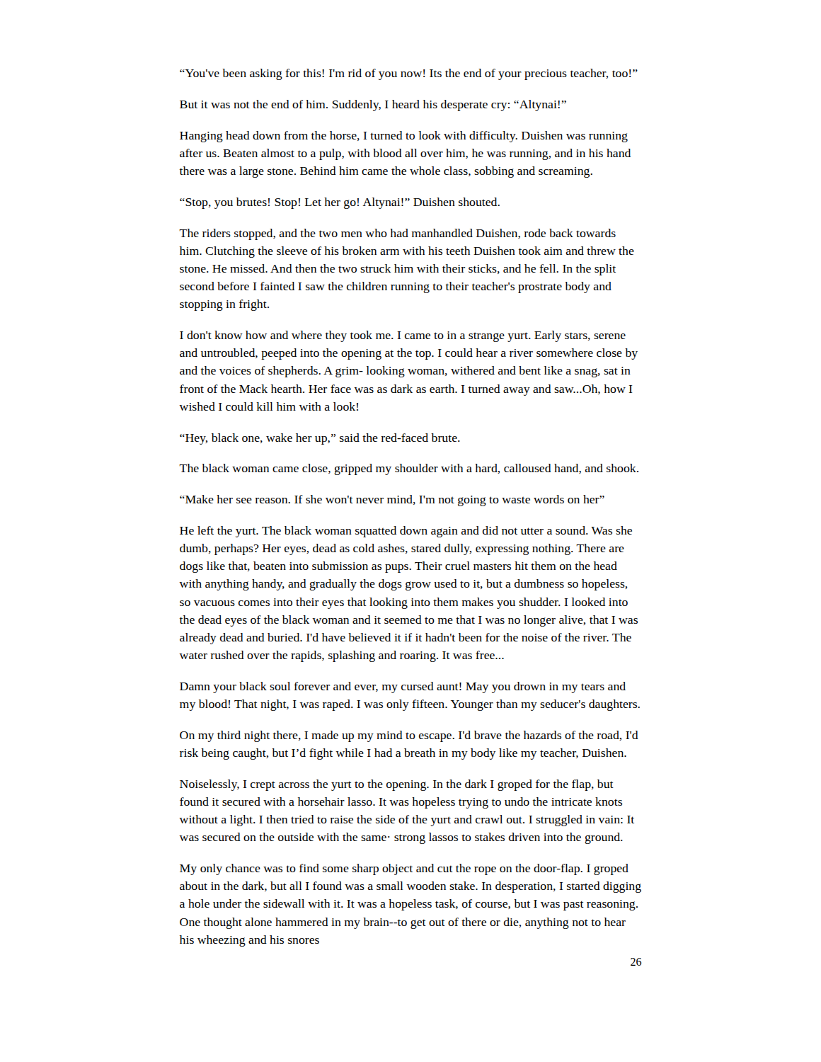“You've been asking for this! I'm rid of you now! Its the end of your precious teacher, too!”
But it was not the end of him. Suddenly, I heard his desperate cry: “Altynai!”
Hanging head down from the horse, I turned to look with difficulty. Duishen was running after us. Beaten almost to a pulp, with blood all over him, he was running, and in his hand there was a large stone. Behind him came the whole class, sobbing and screaming.
“Stop, you brutes! Stop! Let her go! Altynai!” Duishen shouted.
The riders stopped, and the two men who had manhandled Duishen, rode back towards him. Clutching the sleeve of his broken arm with his teeth Duishen took aim and threw the stone. He missed. And then the two struck him with their sticks, and he fell. In the split second before I fainted I saw the children running to their teacher's prostrate body and stopping in fright.
I don't know how and where they took me. I came to in a strange yurt. Early stars, serene and untroubled, peeped into the opening at the top. I could hear a river somewhere close by and the voices of shepherds. A grim- looking woman, withered and bent like a snag, sat in front of the Mack hearth. Her face was as dark as earth. I turned away and saw...Oh, how I wished I could kill him with a look!
“Hey, black one, wake her up,” said the red-faced brute.
The black woman came close, gripped my shoulder with a hard, calloused hand, and shook.
“Make her see reason. If she won't never mind, I'm not going to waste words on her”
He left the yurt. The black woman squatted down again and did not utter a sound. Was she dumb, perhaps? Her eyes, dead as cold ashes, stared dully, expressing nothing. There are dogs like that, beaten into submission as pups. Their cruel masters hit them on the head with anything handy, and gradually the dogs grow used to it, but a dumbness so hopeless, so vacuous comes into their eyes that looking into them makes you shudder. I looked into the dead eyes of the black woman and it seemed to me that I was no longer alive, that I was already dead and buried. I'd have believed it if it hadn't been for the noise of the river. The water rushed over the rapids, splashing and roaring. It was free...
Damn your black soul forever and ever, my cursed aunt! May you drown in my tears and my blood! That night, I was raped. I was only fifteen. Younger than my seducer's daughters.
On my third night there, I made up my mind to escape. I'd brave the hazards of the road, I'd risk being caught, but I’d fight while I had a breath in my body like my teacher, Duishen.
Noiselessly, I crept across the yurt to the opening. In the dark I groped for the flap, but found it secured with a horsehair lasso. It was hopeless trying to undo the intricate knots without a light. I then tried to raise the side of the yurt and crawl out. I struggled in vain: It was secured on the outside with the same· strong lassos to stakes driven into the ground.
My only chance was to find some sharp object and cut the rope on the door-flap. I groped about in the dark, but all I found was a small wooden stake. In desperation, I started digging a hole under the sidewall with it. It was a hopeless task, of course, but I was past reasoning. One thought alone hammered in my brain--to get out of there or die, anything not to hear his wheezing and his snores
26